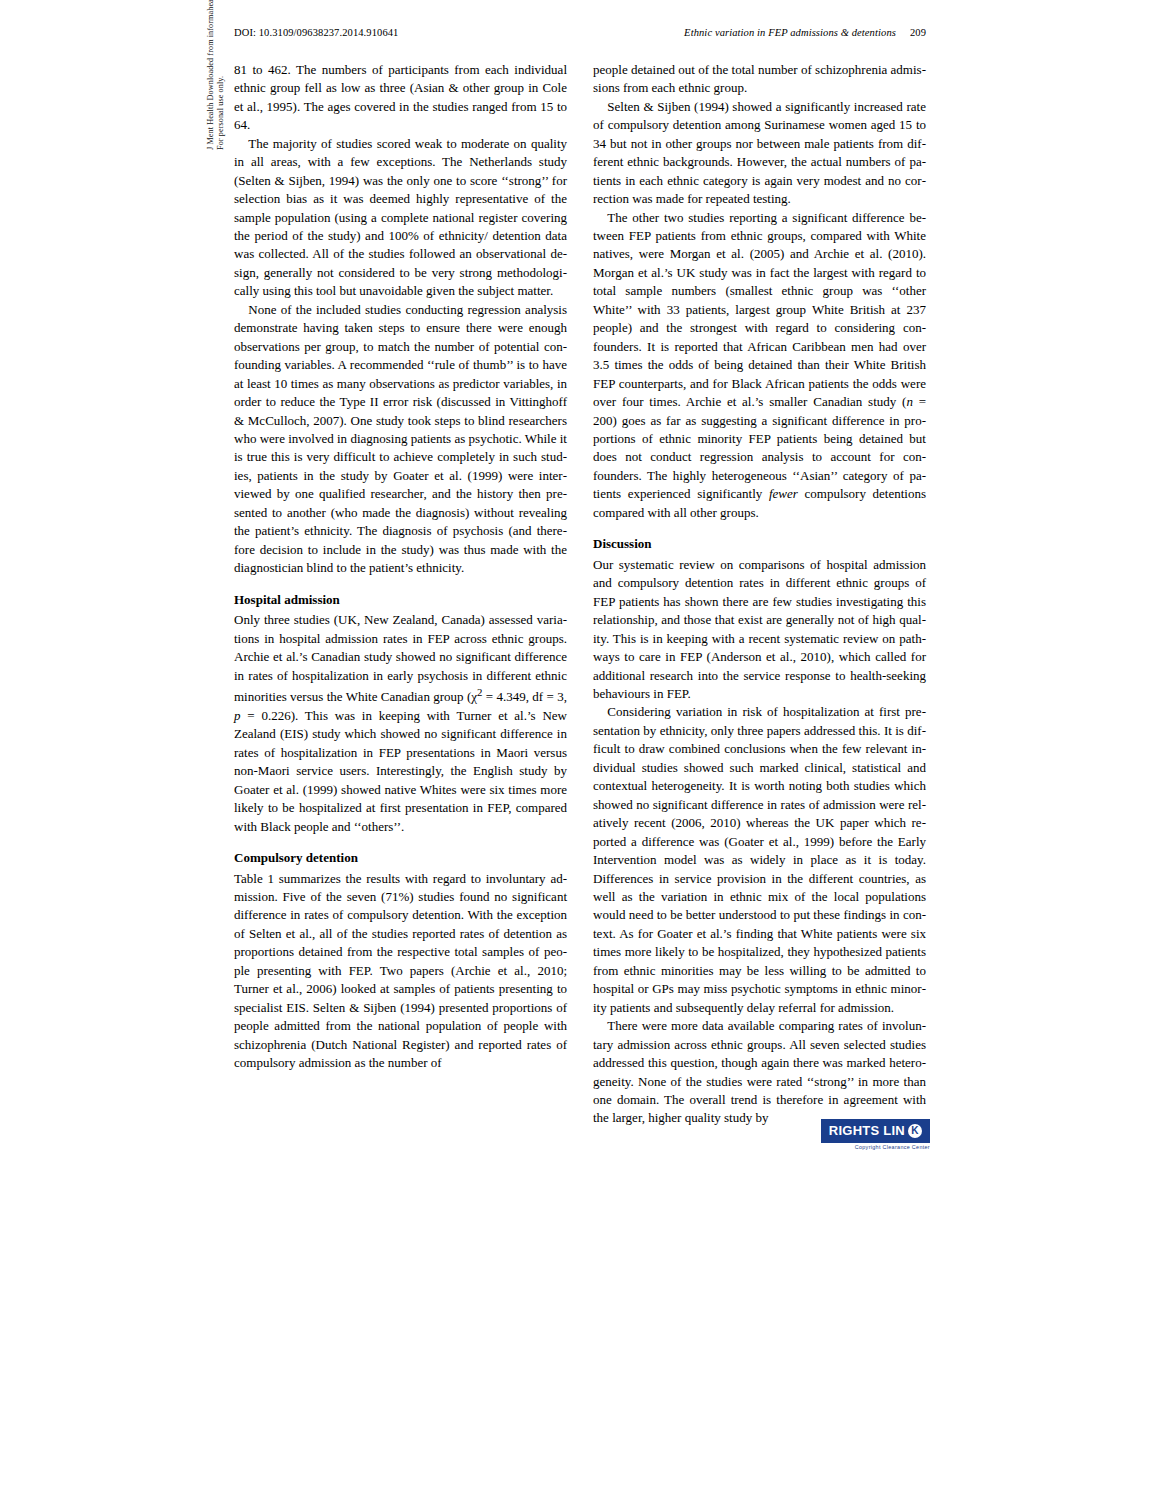DOI: 10.3109/09638237.2014.910641 Ethnic variation in FEP admissions & detentions 209
J Ment Health Downloaded from informahealthcare.com by University College London on 06/26/15 For personal use only.
81 to 462. The numbers of participants from each individual ethnic group fell as low as three (Asian & other group in Cole et al., 1995). The ages covered in the studies ranged from 15 to 64.
The majority of studies scored weak to moderate on quality in all areas, with a few exceptions. The Netherlands study (Selten & Sijben, 1994) was the only one to score ‘‘strong’’ for selection bias as it was deemed highly representative of the sample population (using a complete national register covering the period of the study) and 100% of ethnicity/ detention data was collected. All of the studies followed an observational design, generally not considered to be very strong methodologically using this tool but unavoidable given the subject matter.
None of the included studies conducting regression analysis demonstrate having taken steps to ensure there were enough observations per group, to match the number of potential confounding variables. A recommended ‘‘rule of thumb’’ is to have at least 10 times as many observations as predictor variables, in order to reduce the Type II error risk (discussed in Vittinghoff & McCulloch, 2007). One study took steps to blind researchers who were involved in diagnosing patients as psychotic. While it is true this is very difficult to achieve completely in such studies, patients in the study by Goater et al. (1999) were interviewed by one qualified researcher, and the history then presented to another (who made the diagnosis) without revealing the patient’s ethnicity. The diagnosis of psychosis (and therefore decision to include in the study) was thus made with the diagnostician blind to the patient’s ethnicity.
Hospital admission
Only three studies (UK, New Zealand, Canada) assessed variations in hospital admission rates in FEP across ethnic groups. Archie et al.’s Canadian study showed no significant difference in rates of hospitalization in early psychosis in different ethnic minorities versus the White Canadian group (χ2 = 4.349, df = 3, p = 0.226). This was in keeping with Turner et al.’s New Zealand (EIS) study which showed no significant difference in rates of hospitalization in FEP presentations in Maori versus non-Maori service users. Interestingly, the English study by Goater et al. (1999) showed native Whites were six times more likely to be hospitalized at first presentation in FEP, compared with Black people and ‘‘others’’.
Compulsory detention
Table 1 summarizes the results with regard to involuntary admission. Five of the seven (71%) studies found no significant difference in rates of compulsory detention. With the exception of Selten et al., all of the studies reported rates of detention as proportions detained from the respective total samples of people presenting with FEP. Two papers (Archie et al., 2010; Turner et al., 2006) looked at samples of patients presenting to specialist EIS. Selten & Sijben (1994) presented proportions of people admitted from the national population of people with schizophrenia (Dutch National Register) and reported rates of compulsory admission as the number of
people detained out of the total number of schizophrenia admissions from each ethnic group.
Selten & Sijben (1994) showed a significantly increased rate of compulsory detention among Surinamese women aged 15 to 34 but not in other groups nor between male patients from different ethnic backgrounds. However, the actual numbers of patients in each ethnic category is again very modest and no correction was made for repeated testing.
The other two studies reporting a significant difference between FEP patients from ethnic groups, compared with White natives, were Morgan et al. (2005) and Archie et al. (2010). Morgan et al.’s UK study was in fact the largest with regard to total sample numbers (smallest ethnic group was ‘‘other White’’ with 33 patients, largest group White British at 237 people) and the strongest with regard to considering confounders. It is reported that African Caribbean men had over 3.5 times the odds of being detained than their White British FEP counterparts, and for Black African patients the odds were over four times. Archie et al.’s smaller Canadian study (n = 200) goes as far as suggesting a significant difference in proportions of ethnic minority FEP patients being detained but does not conduct regression analysis to account for confounders. The highly heterogeneous ‘‘Asian’’ category of patients experienced significantly fewer compulsory detentions compared with all other groups.
Discussion
Our systematic review on comparisons of hospital admission and compulsory detention rates in different ethnic groups of FEP patients has shown there are few studies investigating this relationship, and those that exist are generally not of high quality. This is in keeping with a recent systematic review on pathways to care in FEP (Anderson et al., 2010), which called for additional research into the service response to health-seeking behaviours in FEP.
Considering variation in risk of hospitalization at first presentation by ethnicity, only three papers addressed this. It is difficult to draw combined conclusions when the few relevant individual studies showed such marked clinical, statistical and contextual heterogeneity. It is worth noting both studies which showed no significant difference in rates of admission were relatively recent (2006, 2010) whereas the UK paper which reported a difference was (Goater et al., 1999) before the Early Intervention model was as widely in place as it is today. Differences in service provision in the different countries, as well as the variation in ethnic mix of the local populations would need to be better understood to put these findings in context. As for Goater et al.’s finding that White patients were six times more likely to be hospitalized, they hypothesized patients from ethnic minorities may be less willing to be admitted to hospital or GPs may miss psychotic symptoms in ethnic minority patients and subsequently delay referral for admission.
There were more data available comparing rates of involuntary admission across ethnic groups. All seven selected studies addressed this question, though again there was marked heterogeneity. None of the studies were rated ‘‘strong’’ in more than one domain. The overall trend is therefore in agreement with the larger, higher quality study by
RIGHTS LINK
Copyright Clearance Center